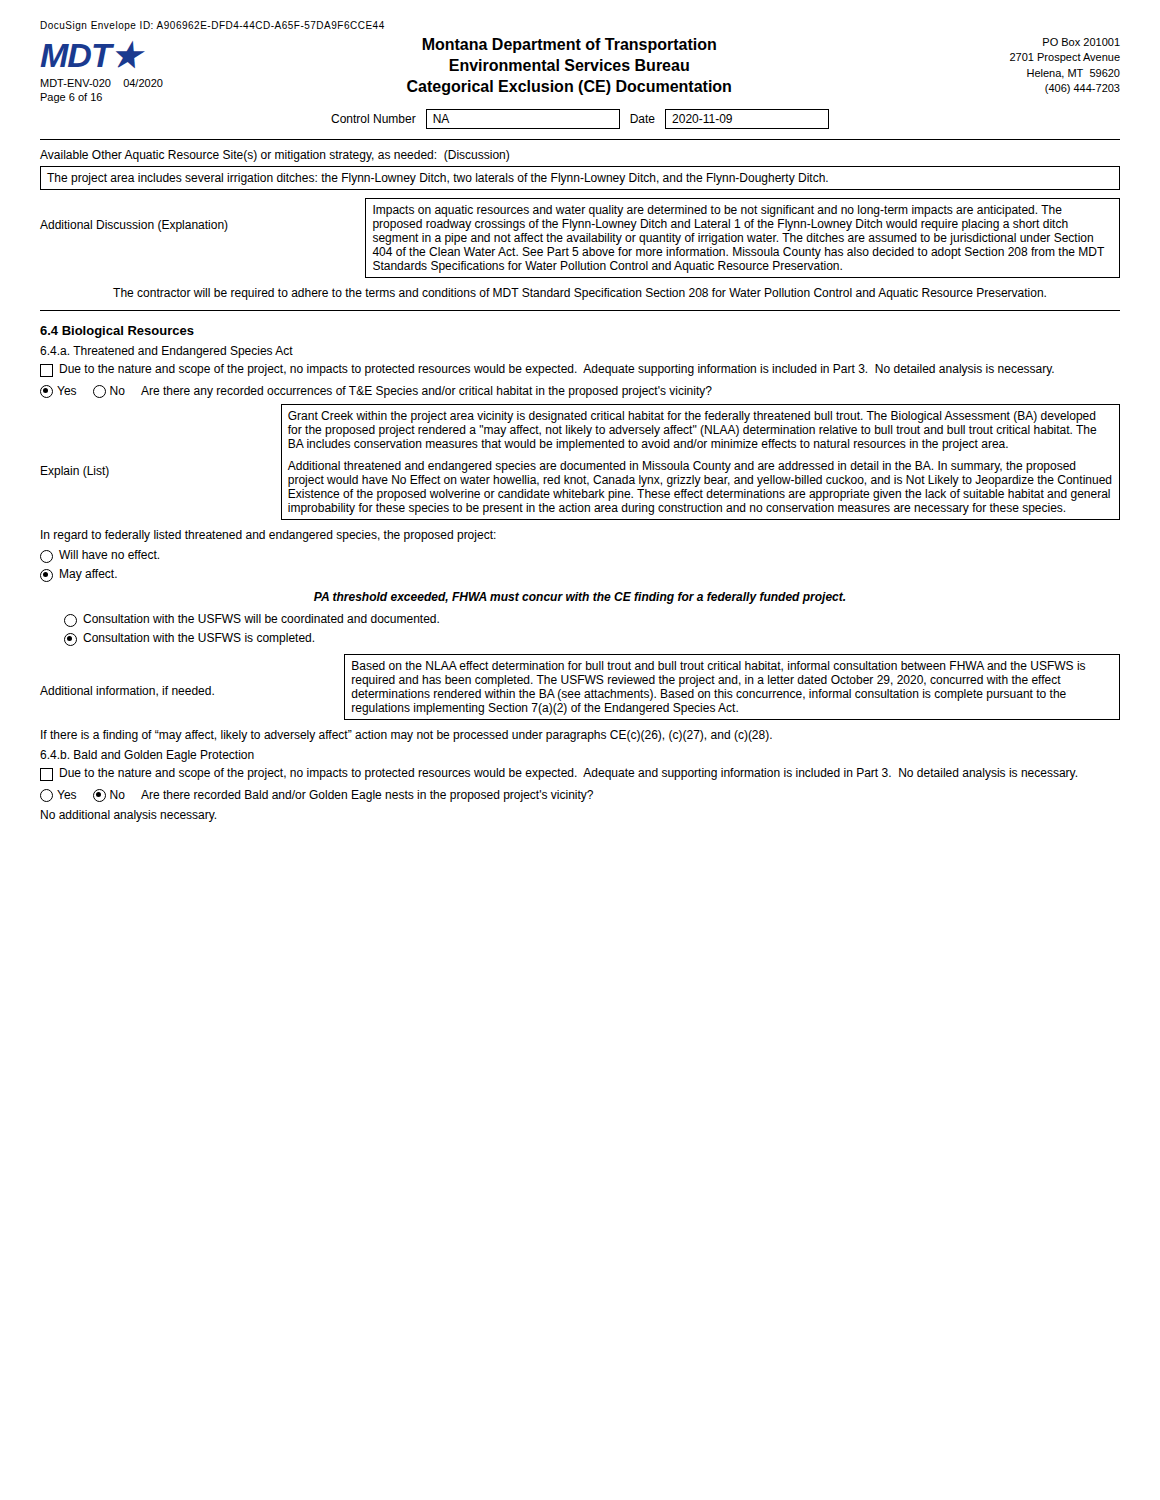DocuSign Envelope ID: A906962E-DFD4-44CD-A65F-57DA9F6CCE44
MDT★
MDT-ENV-020 04/2020
Page 6 of 16
Montana Department of Transportation
Environmental Services Bureau
Categorical Exclusion (CE) Documentation
PO Box 201001
2701 Prospect Avenue
Helena, MT 59620
(406) 444-7203
Control Number NA Date 2020-11-09
Available Other Aquatic Resource Site(s) or mitigation strategy, as needed: (Discussion)
The project area includes several irrigation ditches: the Flynn-Lowney Ditch, two laterals of the Flynn-Lowney Ditch, and the Flynn-Dougherty Ditch.
Additional Discussion (Explanation)
Impacts on aquatic resources and water quality are determined to be not significant and no long-term impacts are anticipated. The proposed roadway crossings of the Flynn-Lowney Ditch and Lateral 1 of the Flynn-Lowney Ditch would require placing a short ditch segment in a pipe and not affect the availability or quantity of irrigation water. The ditches are assumed to be jurisdictional under Section 404 of the Clean Water Act. See Part 5 above for more information. Missoula County has also decided to adopt Section 208 from the MDT Standards Specifications for Water Pollution Control and Aquatic Resource Preservation.
The contractor will be required to adhere to the terms and conditions of MDT Standard Specification Section 208 for Water Pollution Control and Aquatic Resource Preservation.
6.4 Biological Resources
6.4.a. Threatened and Endangered Species Act
Due to the nature and scope of the project, no impacts to protected resources would be expected. Adequate supporting information is included in Part 3. No detailed analysis is necessary.
Yes No Are there any recorded occurrences of T&E Species and/or critical habitat in the proposed project's vicinity?
Explain (List)
Grant Creek within the project area vicinity is designated critical habitat for the federally threatened bull trout. The Biological Assessment (BA) developed for the proposed project rendered a "may affect, not likely to adversely affect" (NLAA) determination relative to bull trout and bull trout critical habitat. The BA includes conservation measures that would be implemented to avoid and/or minimize effects to natural resources in the project area.
Additional threatened and endangered species are documented in Missoula County and are addressed in detail in the BA. In summary, the proposed project would have No Effect on water howellia, red knot, Canada lynx, grizzly bear, and yellow-billed cuckoo, and is Not Likely to Jeopardize the Continued Existence of the proposed wolverine or candidate whitebark pine. These effect determinations are appropriate given the lack of suitable habitat and general improbability for these species to be present in the action area during construction and no conservation measures are necessary for these species.
In regard to federally listed threatened and endangered species, the proposed project:
Will have no effect.
May affect.
PA threshold exceeded, FHWA must concur with the CE finding for a federally funded project.
Consultation with the USFWS will be coordinated and documented.
Consultation with the USFWS is completed.
Additional information, if needed.
Based on the NLAA effect determination for bull trout and bull trout critical habitat, informal consultation between FHWA and the USFWS is required and has been completed. The USFWS reviewed the project and, in a letter dated October 29, 2020, concurred with the effect determinations rendered within the BA (see attachments). Based on this concurrence, informal consultation is complete pursuant to the regulations implementing Section 7(a)(2) of the Endangered Species Act.
If there is a finding of “may affect, likely to adversely affect” action may not be processed under paragraphs CE(c)(26), (c)(27), and (c)(28).
6.4.b. Bald and Golden Eagle Protection
Due to the nature and scope of the project, no impacts to protected resources would be expected. Adequate and supporting information is included in Part 3. No detailed analysis is necessary.
Yes No Are there recorded Bald and/or Golden Eagle nests in the proposed project's vicinity?
No additional analysis necessary.